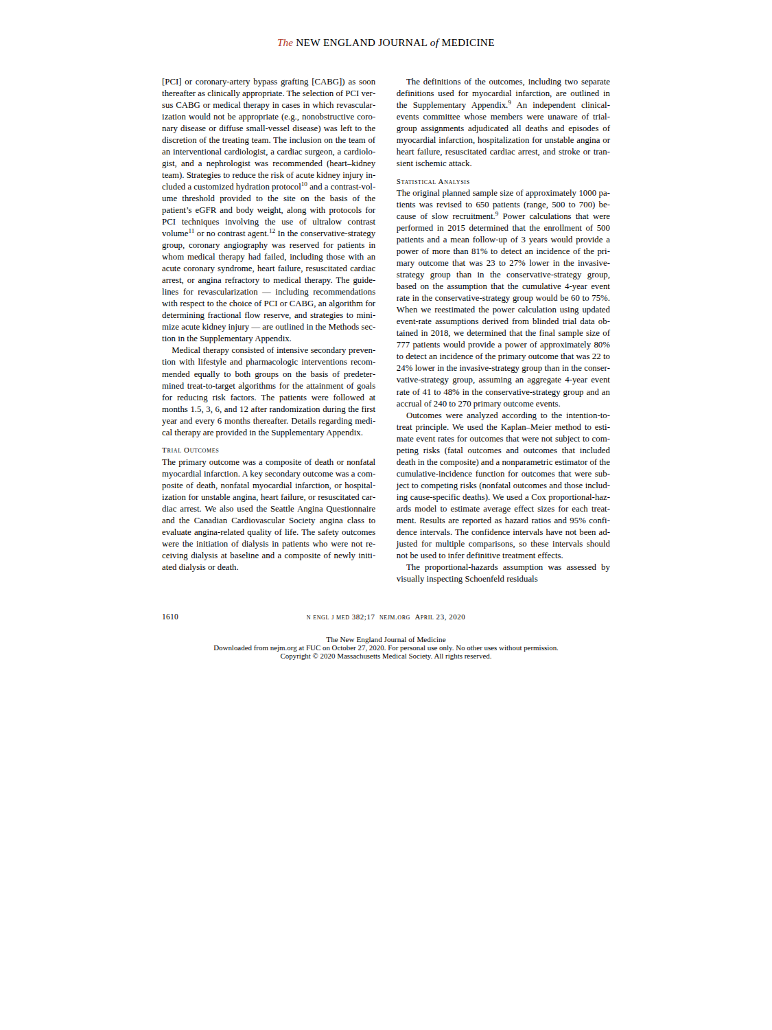The NEW ENGLAND JOURNAL of MEDICINE
[PCI] or coronary-artery bypass grafting [CABG]) as soon thereafter as clinically appropriate. The selection of PCI versus CABG or medical therapy in cases in which revascularization would not be appropriate (e.g., nonobstructive coronary disease or diffuse small-vessel disease) was left to the discretion of the treating team. The inclusion on the team of an interventional cardiologist, a cardiac surgeon, a cardiologist, and a nephrologist was recommended (heart–kidney team). Strategies to reduce the risk of acute kidney injury included a customized hydration protocol10 and a contrast-volume threshold provided to the site on the basis of the patient’s eGFR and body weight, along with protocols for PCI techniques involving the use of ultralow contrast volume11 or no contrast agent.12 In the conservative-strategy group, coronary angiography was reserved for patients in whom medical therapy had failed, including those with an acute coronary syndrome, heart failure, resuscitated cardiac arrest, or angina refractory to medical therapy. The guidelines for revascularization — including recommendations with respect to the choice of PCI or CABG, an algorithm for determining fractional flow reserve, and strategies to minimize acute kidney injury — are outlined in the Methods section in the Supplementary Appendix.
Medical therapy consisted of intensive secondary prevention with lifestyle and pharmacologic interventions recommended equally to both groups on the basis of predetermined treat-to-target algorithms for the attainment of goals for reducing risk factors. The patients were followed at months 1.5, 3, 6, and 12 after randomization during the first year and every 6 months thereafter. Details regarding medical therapy are provided in the Supplementary Appendix.
Trial Outcomes
The primary outcome was a composite of death or nonfatal myocardial infarction. A key secondary outcome was a composite of death, nonfatal myocardial infarction, or hospitalization for unstable angina, heart failure, or resuscitated cardiac arrest. We also used the Seattle Angina Questionnaire and the Canadian Cardiovascular Society angina class to evaluate angina-related quality of life. The safety outcomes were the initiation of dialysis in patients who were not receiving dialysis at baseline and a composite of newly initiated dialysis or death.
The definitions of the outcomes, including two separate definitions used for myocardial infarction, are outlined in the Supplementary Appendix.9 An independent clinical-events committee whose members were unaware of trial-group assignments adjudicated all deaths and episodes of myocardial infarction, hospitalization for unstable angina or heart failure, resuscitated cardiac arrest, and stroke or transient ischemic attack.
Statistical Analysis
The original planned sample size of approximately 1000 patients was revised to 650 patients (range, 500 to 700) because of slow recruitment.9 Power calculations that were performed in 2015 determined that the enrollment of 500 patients and a mean follow-up of 3 years would provide a power of more than 81% to detect an incidence of the primary outcome that was 23 to 27% lower in the invasive-strategy group than in the conservative-strategy group, based on the assumption that the cumulative 4-year event rate in the conservative-strategy group would be 60 to 75%. When we reestimated the power calculation using updated event-rate assumptions derived from blinded trial data obtained in 2018, we determined that the final sample size of 777 patients would provide a power of approximately 80% to detect an incidence of the primary outcome that was 22 to 24% lower in the invasive-strategy group than in the conservative-strategy group, assuming an aggregate 4-year event rate of 41 to 48% in the conservative-strategy group and an accrual of 240 to 270 primary outcome events.
Outcomes were analyzed according to the intention-to-treat principle. We used the Kaplan–Meier method to estimate event rates for outcomes that were not subject to competing risks (fatal outcomes and outcomes that included death in the composite) and a nonparametric estimator of the cumulative-incidence function for outcomes that were subject to competing risks (nonfatal outcomes and those including cause-specific deaths). We used a Cox proportional-hazards model to estimate average effect sizes for each treatment. Results are reported as hazard ratios and 95% confidence intervals. The confidence intervals have not been adjusted for multiple comparisons, so these intervals should not be used to infer definitive treatment effects.
The proportional-hazards assumption was assessed by visually inspecting Schoenfeld residuals
1610
n engl j med 382;17 nejm.org April 23, 2020
The New England Journal of Medicine
Downloaded from nejm.org at FUC on October 27, 2020. For personal use only. No other uses without permission.
Copyright © 2020 Massachusetts Medical Society. All rights reserved.